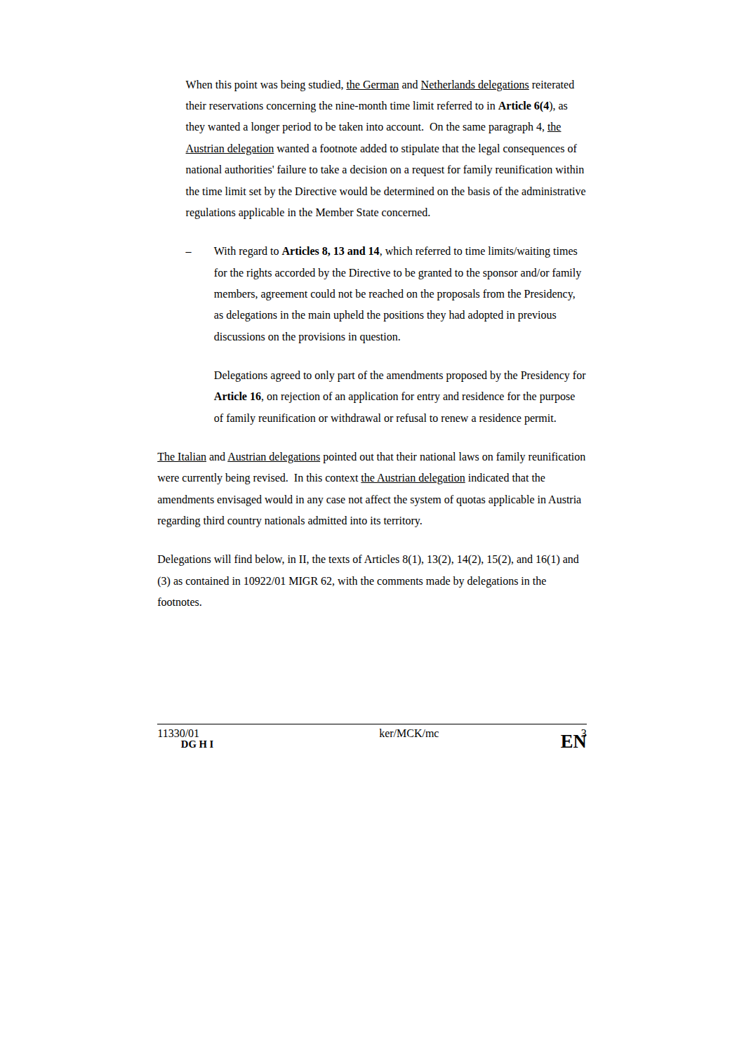When this point was being studied, the German and Netherlands delegations reiterated their reservations concerning the nine-month time limit referred to in Article 6(4), as they wanted a longer period to be taken into account. On the same paragraph 4, the Austrian delegation wanted a footnote added to stipulate that the legal consequences of national authorities' failure to take a decision on a request for family reunification within the time limit set by the Directive would be determined on the basis of the administrative regulations applicable in the Member State concerned.
–
With regard to Articles 8, 13 and 14, which referred to time limits/waiting times for the rights accorded by the Directive to be granted to the sponsor and/or family members, agreement could not be reached on the proposals from the Presidency, as delegations in the main upheld the positions they had adopted in previous discussions on the provisions in question.
Delegations agreed to only part of the amendments proposed by the Presidency for Article 16, on rejection of an application for entry and residence for the purpose of family reunification or withdrawal or refusal to renew a residence permit.
The Italian and Austrian delegations pointed out that their national laws on family reunification were currently being revised. In this context the Austrian delegation indicated that the amendments envisaged would in any case not affect the system of quotas applicable in Austria regarding third country nationals admitted into its territory.
Delegations will find below, in II, the texts of Articles 8(1), 13(2), 14(2), 15(2), and 16(1) and (3) as contained in 10922/01 MIGR 62, with the comments made by delegations in the footnotes.
11330/01
DG H I
ker/MCK/mc
3
EN